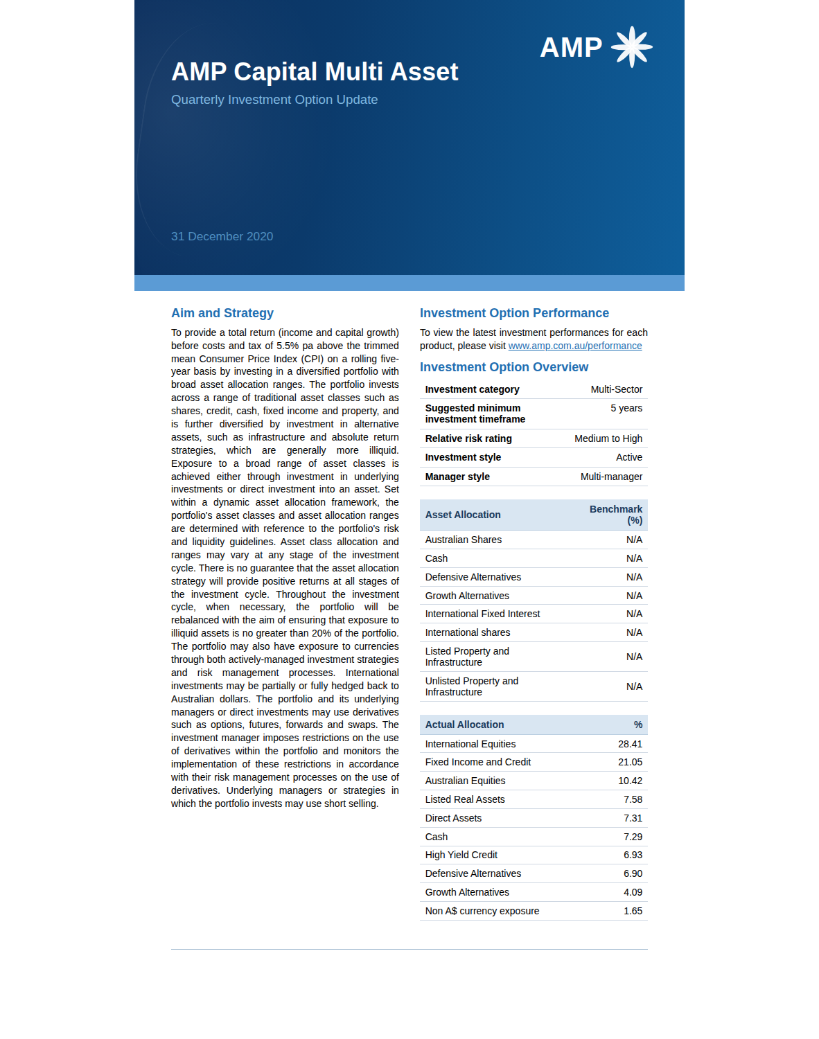AMP
AMP Capital Multi Asset
Quarterly Investment Option Update
31 December 2020
Aim and Strategy
To provide a total return (income and capital growth) before costs and tax of 5.5% pa above the trimmed mean Consumer Price Index (CPI) on a rolling five-year basis by investing in a diversified portfolio with broad asset allocation ranges. The portfolio invests across a range of traditional asset classes such as shares, credit, cash, fixed income and property, and is further diversified by investment in alternative assets, such as infrastructure and absolute return strategies, which are generally more illiquid. Exposure to a broad range of asset classes is achieved either through investment in underlying investments or direct investment into an asset. Set within a dynamic asset allocation framework, the portfolio's asset classes and asset allocation ranges are determined with reference to the portfolio's risk and liquidity guidelines. Asset class allocation and ranges may vary at any stage of the investment cycle. There is no guarantee that the asset allocation strategy will provide positive returns at all stages of the investment cycle. Throughout the investment cycle, when necessary, the portfolio will be rebalanced with the aim of ensuring that exposure to illiquid assets is no greater than 20% of the portfolio. The portfolio may also have exposure to currencies through both actively-managed investment strategies and risk management processes. International investments may be partially or fully hedged back to Australian dollars. The portfolio and its underlying managers or direct investments may use derivatives such as options, futures, forwards and swaps. The investment manager imposes restrictions on the use of derivatives within the portfolio and monitors the implementation of these restrictions in accordance with their risk management processes on the use of derivatives. Underlying managers or strategies in which the portfolio invests may use short selling.
Investment Option Performance
To view the latest investment performances for each product, please visit www.amp.com.au/performance
Investment Option Overview
| Investment category | Multi-Sector |
| Suggested minimum investment timeframe | 5 years |
| Relative risk rating | Medium to High |
| Investment style | Active |
| Manager style | Multi-manager |
| Asset Allocation | Benchmark (%) |
| --- | --- |
| Australian Shares | N/A |
| Cash | N/A |
| Defensive Alternatives | N/A |
| Growth Alternatives | N/A |
| International Fixed Interest | N/A |
| International shares | N/A |
| Listed Property and Infrastructure | N/A |
| Unlisted Property and Infrastructure | N/A |
| Actual Allocation | % |
| --- | --- |
| International Equities | 28.41 |
| Fixed Income and Credit | 21.05 |
| Australian Equities | 10.42 |
| Listed Real Assets | 7.58 |
| Direct Assets | 7.31 |
| Cash | 7.29 |
| High Yield Credit | 6.93 |
| Defensive Alternatives | 6.90 |
| Growth Alternatives | 4.09 |
| Non A$ currency exposure | 1.65 |